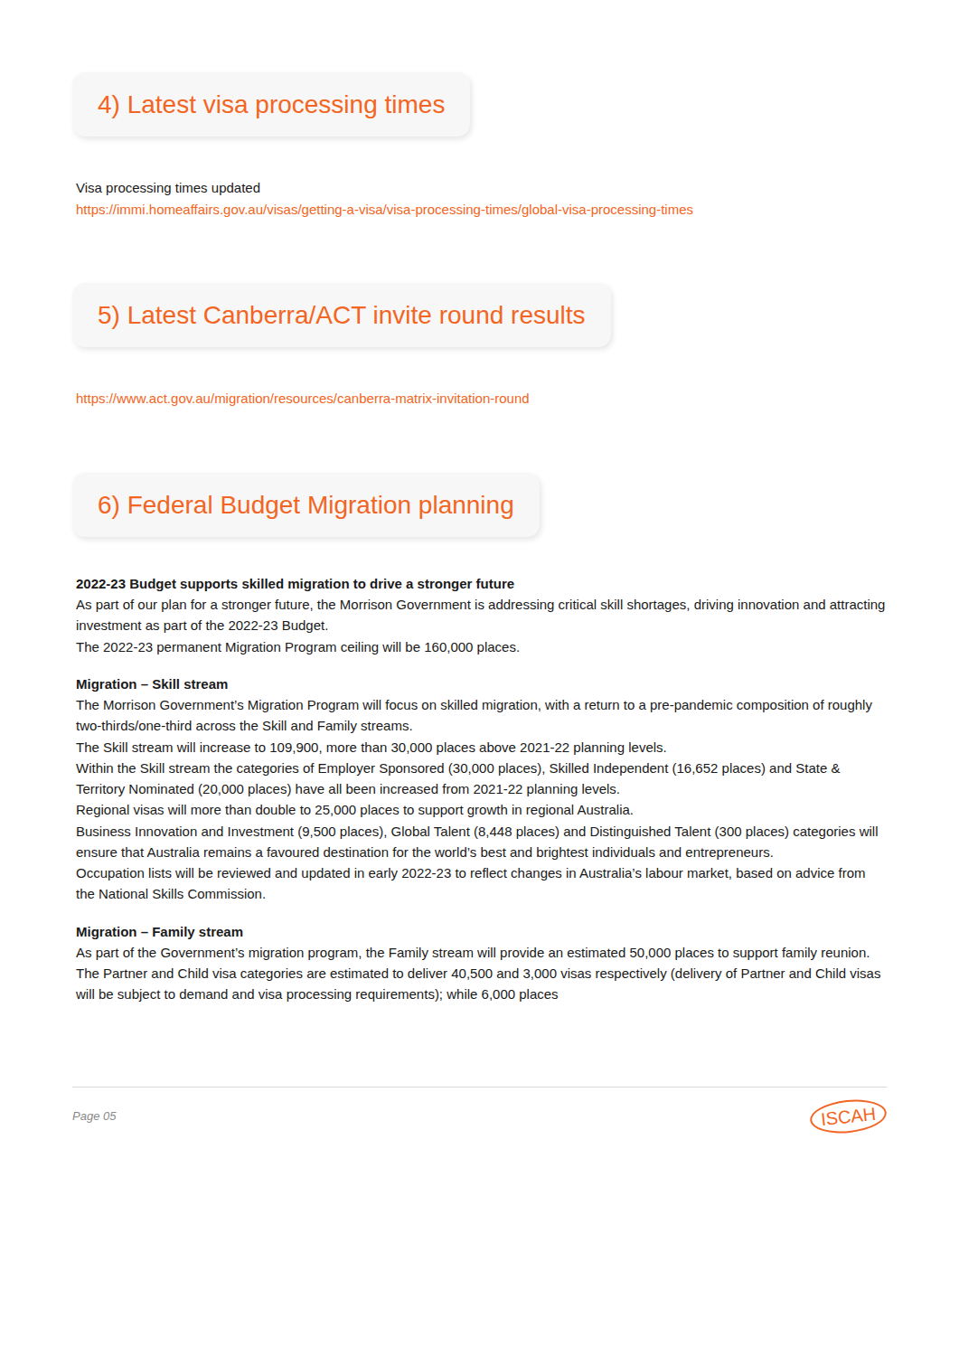4) Latest visa processing times
Visa processing times updated
https://immi.homeaffairs.gov.au/visas/getting-a-visa/visa-processing-times/global-visa-processing-times
5) Latest Canberra/ACT invite round results
https://www.act.gov.au/migration/resources/canberra-matrix-invitation-round
6) Federal Budget Migration planning
2022-23 Budget supports skilled migration to drive a stronger future
As part of our plan for a stronger future, the Morrison Government is addressing critical skill shortages, driving innovation and attracting investment as part of the 2022-23 Budget.
The 2022-23 permanent Migration Program ceiling will be 160,000 places.
Migration – Skill stream
The Morrison Government’s Migration Program will focus on skilled migration, with a return to a pre-pandemic composition of roughly two-thirds/one-third across the Skill and Family streams.
The Skill stream will increase to 109,900, more than 30,000 places above 2021-22 planning levels.
Within the Skill stream the categories of Employer Sponsored (30,000 places), Skilled Independent (16,652 places) and State & Territory Nominated (20,000 places) have all been increased from 2021-22 planning levels.
Regional visas will more than double to 25,000 places to support growth in regional Australia.
Business Innovation and Investment (9,500 places), Global Talent (8,448 places) and Distinguished Talent (300 places) categories will ensure that Australia remains a favoured destination for the world’s best and brightest individuals and entrepreneurs.
Occupation lists will be reviewed and updated in early 2022-23 to reflect changes in Australia’s labour market, based on advice from the National Skills Commission.
Migration – Family stream
As part of the Government’s migration program, the Family stream will provide an estimated 50,000 places to support family reunion.
The Partner and Child visa categories are estimated to deliver 40,500 and 3,000 visas respectively (delivery of Partner and Child visas will be subject to demand and visa processing requirements); while 6,000 places
Page 05 ISCAH